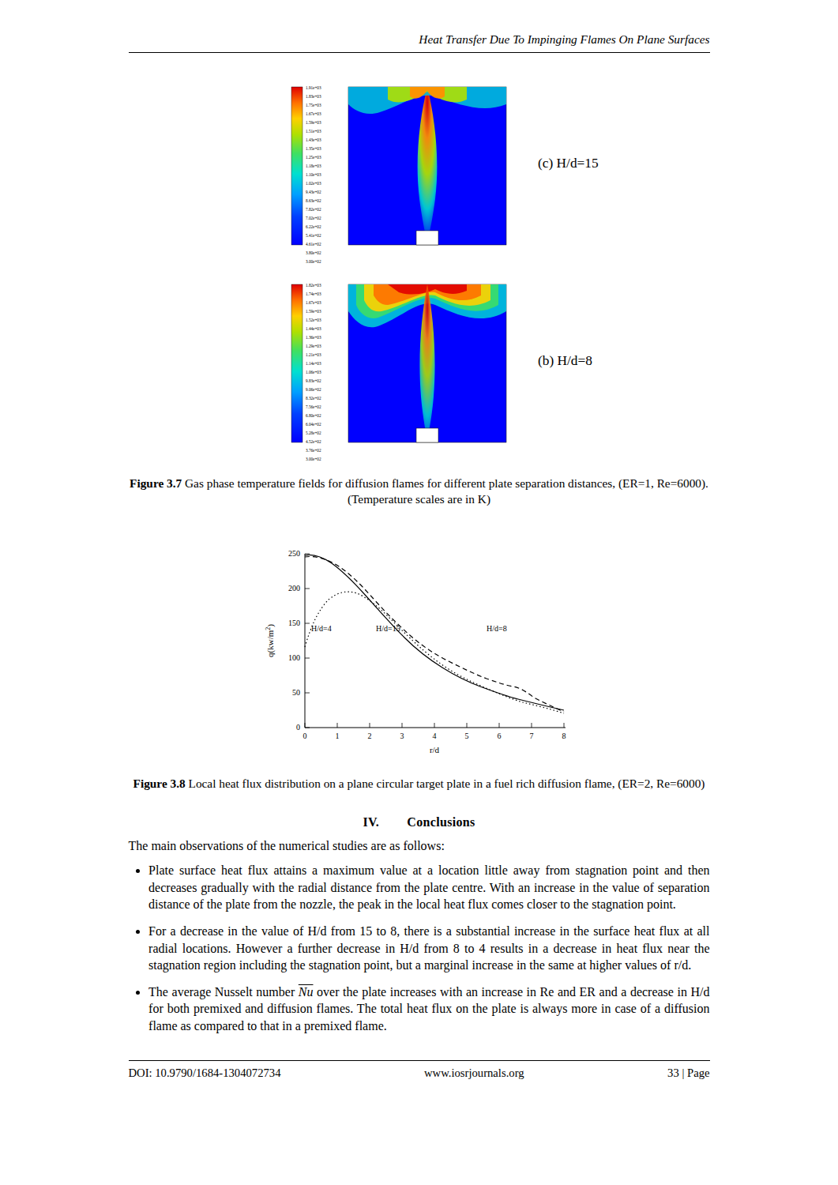Heat Transfer Due To Impinging Flames On Plane Surfaces
1.91e+03 1.83e+03 1.75e+03 1.67e+03 1.59e+03 1.51e+03 1.43e+03 1.35e+03 1.25e+03 1.18e+03 1.10e+03 1.02e+03 9.43e+02 8.63e+02 7.82e+02 7.02e+02 6.22e+02 5.41e+02 4.61e+02 3.80e+02 3.00e+02 (c) H/d=15 1.82e+03 1.74e+03 1.67e+03 1.59e+03 1.52e+03 1.44e+03 1.36e+03 1.29e+03 1.21e+03 1.14e+03 1.06e+03 9.83e+02 9.06e+02 8.32e+02 7.56e+02 6.80e+02 6.04e+02 5.28e+02 4.52e+02 3.76e+02 3.00e+02 (b) H/d=8
Figure 3.7 Gas phase temperature fields for diffusion flames for different plate separation distances, (ER=1, Re=6000).
(Temperature scales are in K)
0 50 100 150 200 250 0 1 2 3 4 5 6 7 8 r/d q(kw/m2) H/d=4 H/d=15 H/d=8
Figure 3.8 Local heat flux distribution on a plane circular target plate in a fuel rich diffusion flame, (ER=2, Re=6000)
IV. Conclusions
The main observations of the numerical studies are as follows:
Plate surface heat flux attains a maximum value at a location little away from stagnation point and then decreases gradually with the radial distance from the plate centre. With an increase in the value of separation distance of the plate from the nozzle, the peak in the local heat flux comes closer to the stagnation point.
For a decrease in the value of H/d from 15 to 8, there is a substantial increase in the surface heat flux at all radial locations. However a further decrease in H/d from 8 to 4 results in a decrease in heat flux near the stagnation region including the stagnation point, but a marginal increase in the same at higher values of r/d.
The average Nusselt number Nu over the plate increases with an increase in Re and ER and a decrease in H/d for both premixed and diffusion flames. The total heat flux on the plate is always more in case of a diffusion flame as compared to that in a premixed flame.
DOI: 10.9790/1684-1304072734
www.iosrjournals.org
33 | Page